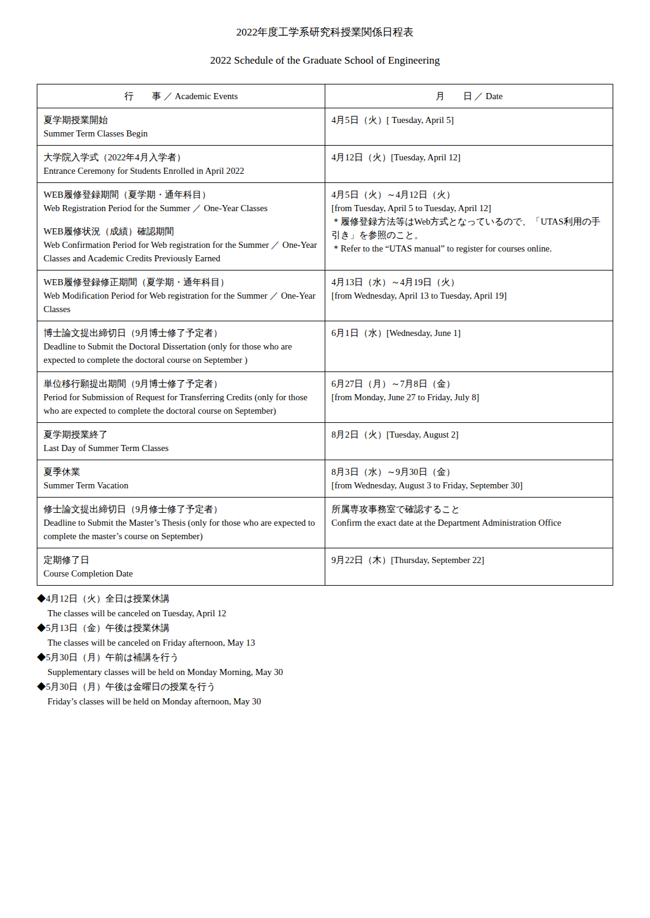2022年度工学系研究科授業関係日程表
2022 Schedule of the Graduate School of Engineering
| 行 事 ／ Academic Events | 月 日 ／ Date |
| --- | --- |
| 夏学期授業開始 Summer Term Classes Begin | 4月5日（火）[ Tuesday, April 5] |
| 大学院入学式（2022年4月入学者） Entrance Ceremony for Students Enrolled in April 2022 | 4月12日（火）[Tuesday, April 12] |
| WEB履修登録期間（夏学期・通年科目） Web Registration Period for the Summer ／ One-Year Classes | 4月5日（火）～4月12日（火） [from Tuesday, April 5 to Tuesday, April 12] ＊履修登録方法等はWeb方式となっているので、「UTAS利用の手引き」を参照のこと。 ＊Refer to the “UTAS manual” to register for courses online. |
| WEB履修状況（成績）確認期間 Web Confirmation Period for Web registration for the Summer ／ One-Year Classes and Academic Credits Previously Earned |
| WEB履修登録修正期間（夏学期・通年科目） Web Modification Period for Web registration for the Summer ／ One-Year Classes | 4月13日（水）～4月19日（火） [from Wednesday, April 13 to Tuesday, April 19] |
| 博士論文提出締切日（9月博士修了予定者） Deadline to Submit the Doctoral Dissertation (only for those who are expected to complete the doctoral course on September ) | 6月1日（水）[Wednesday, June 1] |
| 単位移行願提出期間（9月博士修了予定者） Period for Submission of Request for Transferring Credits (only for those who are expected to complete the doctoral course on September) | 6月27日（月）～7月8日（金） [from Monday, June 27 to Friday, July 8] |
| 夏学期授業終了 Last Day of Summer Term Classes | 8月2日（火）[Tuesday, August 2] |
| 夏季休業 Summer Term Vacation | 8月3日（水）～9月30日（金） [from Wednesday, August 3 to Friday, September 30] |
| 修士論文提出締切日（9月修士修了予定者） Deadline to Submit the Master’s Thesis (only for those who are expected to complete the master’s course on September) | 所属専攻事務室で確認すること Confirm the exact date at the Department Administration Office |
| 定期修了日 Course Completion Date | 9月22日（木）[Thursday, September 22] |
◆4月12日（火）全日は授業休講
The classes will be canceled on Tuesday, April 12
◆5月13日（金）午後は授業休講
The classes will be canceled on Friday afternoon, May 13
◆5月30日（月）午前は補講を行う
Supplementary classes will be held on Monday Morning, May 30
◆5月30日（月）午後は金曜日の授業を行う
Friday’s classes will be held on Monday afternoon, May 30